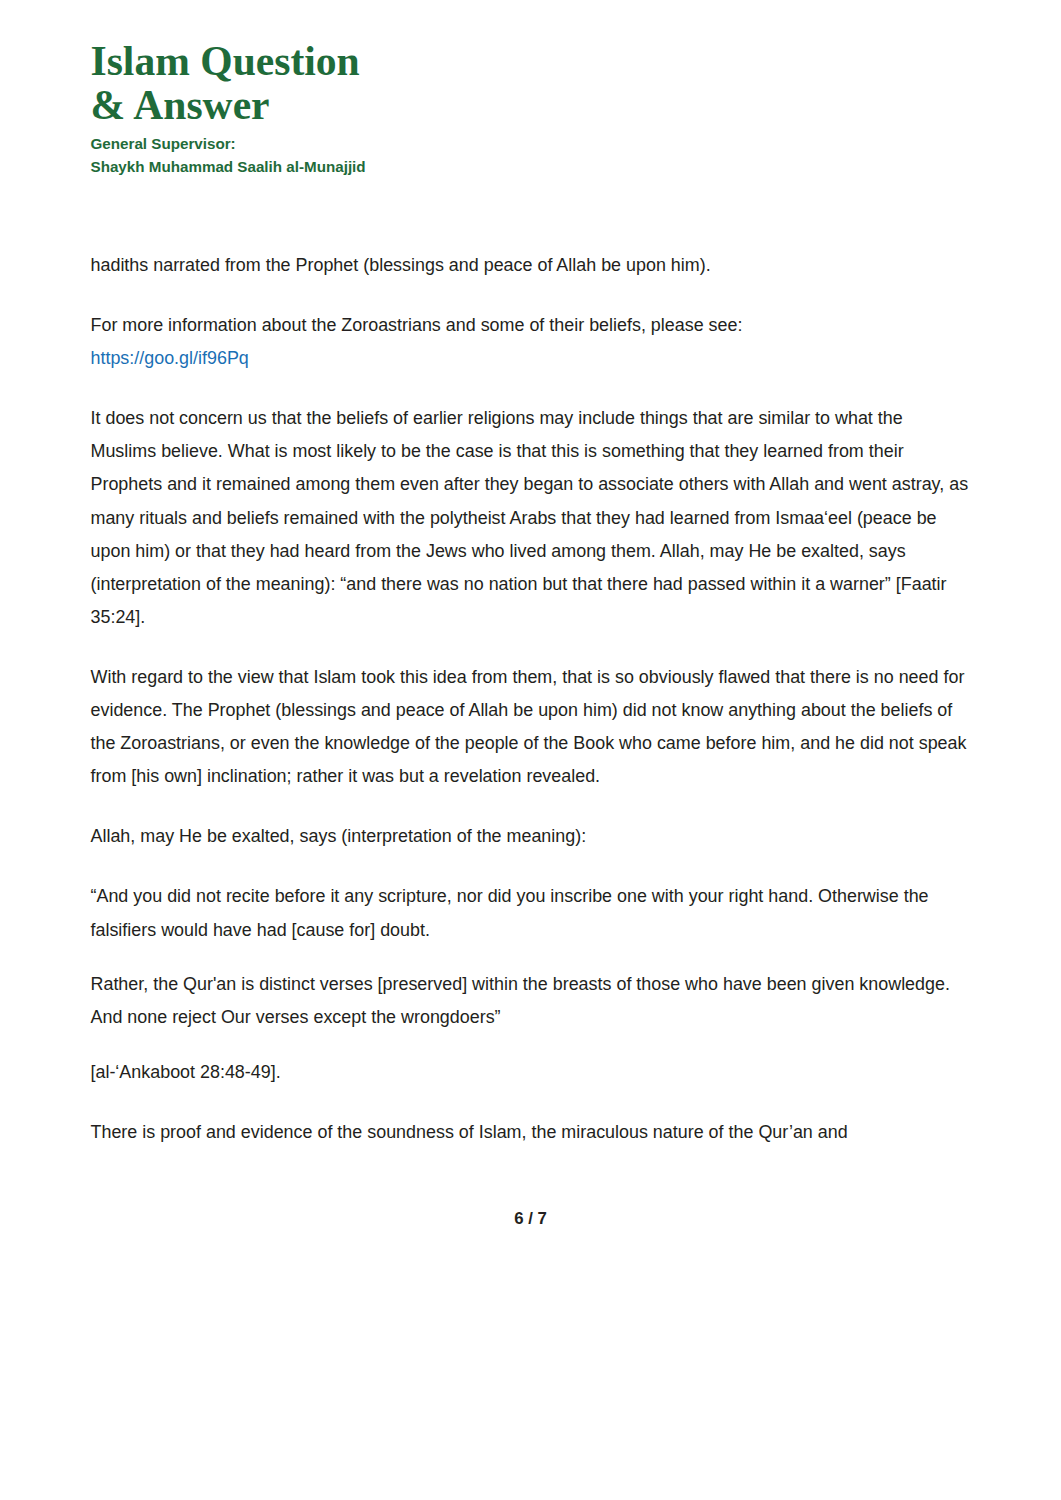Islam Question& Answer
General Supervisor: Shaykh Muhammad Saalih al-Munajjid
hadiths narrated from the Prophet (blessings and peace of Allah be upon him).
For more information about the Zoroastrians and some of their beliefs, please see:
https://goo.gl/if96Pq
It does not concern us that the beliefs of earlier religions may include things that are similar to what the Muslims believe. What is most likely to be the case is that this is something that they learned from their Prophets and it remained among them even after they began to associate others with Allah and went astray, as many rituals and beliefs remained with the polytheist Arabs that they had learned from Ismaa‘eel (peace be upon him) or that they had heard from the Jews who lived among them. Allah, may He be exalted, says (interpretation of the meaning): “and there was no nation but that there had passed within it a warner” [Faatir 35:24].
With regard to the view that Islam took this idea from them, that is so obviously flawed that there is no need for evidence. The Prophet (blessings and peace of Allah be upon him) did not know anything about the beliefs of the Zoroastrians, or even the knowledge of the people of the Book who came before him, and he did not speak from [his own] inclination; rather it was but a revelation revealed.
Allah, may He be exalted, says (interpretation of the meaning):
“And you did not recite before it any scripture, nor did you inscribe one with your right hand. Otherwise the falsifiers would have had [cause for] doubt.
Rather, the Qur'an is distinct verses [preserved] within the breasts of those who have been given knowledge. And none reject Our verses except the wrongdoers”
[al-‘Ankaboot 28:48-49].
There is proof and evidence of the soundness of Islam, the miraculous nature of the Qur’an and
6 / 7